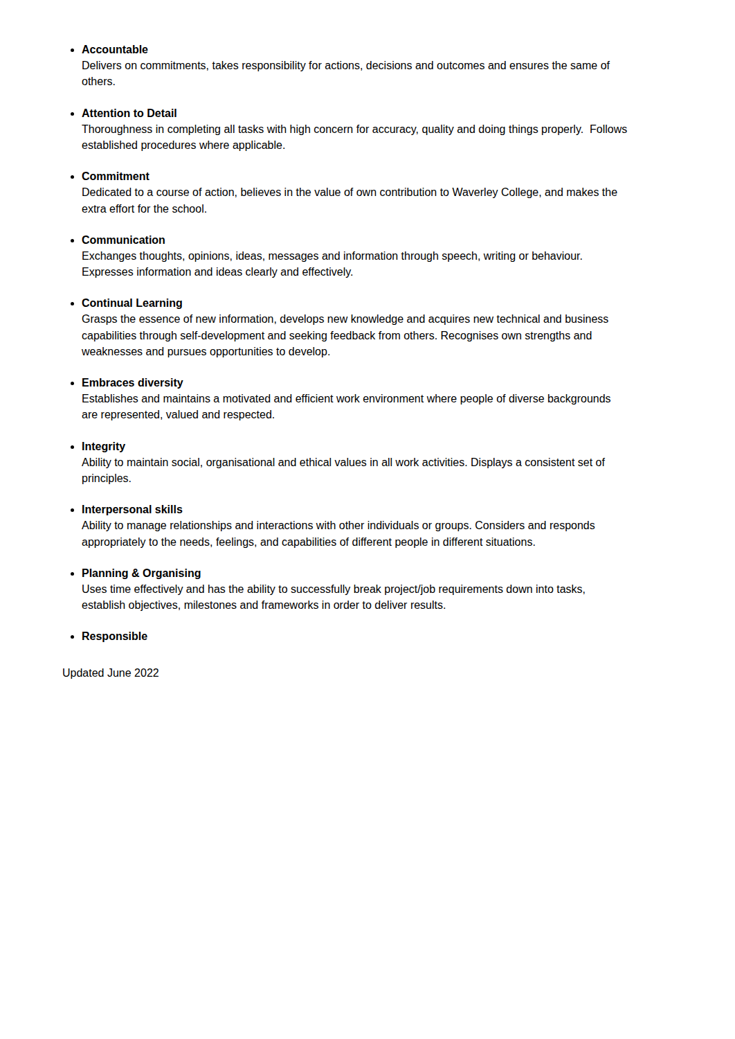Accountable
Delivers on commitments, takes responsibility for actions, decisions and outcomes and ensures the same of others.
Attention to Detail
Thoroughness in completing all tasks with high concern for accuracy, quality and doing things properly. Follows established procedures where applicable.
Commitment
Dedicated to a course of action, believes in the value of own contribution to Waverley College, and makes the extra effort for the school.
Communication
Exchanges thoughts, opinions, ideas, messages and information through speech, writing or behaviour. Expresses information and ideas clearly and effectively.
Continual Learning
Grasps the essence of new information, develops new knowledge and acquires new technical and business capabilities through self-development and seeking feedback from others. Recognises own strengths and weaknesses and pursues opportunities to develop.
Embraces diversity
Establishes and maintains a motivated and efficient work environment where people of diverse backgrounds are represented, valued and respected.
Integrity
Ability to maintain social, organisational and ethical values in all work activities. Displays a consistent set of principles.
Interpersonal skills
Ability to manage relationships and interactions with other individuals or groups. Considers and responds appropriately to the needs, feelings, and capabilities of different people in different situations.
Planning & Organising
Uses time effectively and has the ability to successfully break project/job requirements down into tasks, establish objectives, milestones and frameworks in order to deliver results.
Responsible
Updated June 2022